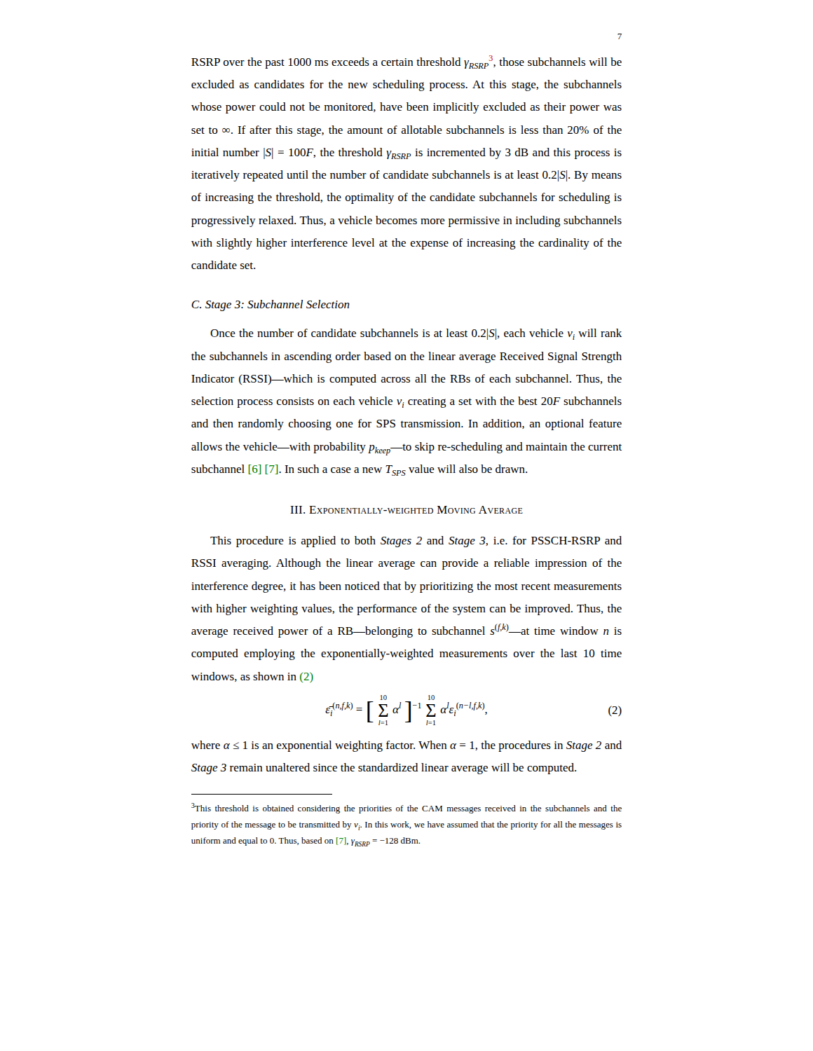7
RSRP over the past 1000 ms exceeds a certain threshold γRSRP 3, those subchannels will be excluded as candidates for the new scheduling process. At this stage, the subchannels whose power could not be monitored, have been implicitly excluded as their power was set to ∞. If after this stage, the amount of allotable subchannels is less than 20% of the initial number |S| = 100F, the threshold γRSRP is incremented by 3 dB and this process is iteratively repeated until the number of candidate subchannels is at least 0.2|S|. By means of increasing the threshold, the optimality of the candidate subchannels for scheduling is progressively relaxed. Thus, a vehicle becomes more permissive in including subchannels with slightly higher interference level at the expense of increasing the cardinality of the candidate set.
C. Stage 3: Subchannel Selection
Once the number of candidate subchannels is at least 0.2|S|, each vehicle vi will rank the subchannels in ascending order based on the linear average Received Signal Strength Indicator (RSSI)—which is computed across all the RBs of each subchannel. Thus, the selection process consists on each vehicle vi creating a set with the best 20F subchannels and then randomly choosing one for SPS transmission. In addition, an optional feature allows the vehicle—with probability pkeep—to skip re-scheduling and maintain the current subchannel [6] [7]. In such a case a new TSPS value will also be drawn.
III. Exponentially-weighted Moving Average
This procedure is applied to both Stages 2 and Stage 3, i.e. for PSSCH-RSRP and RSSI averaging. Although the linear average can provide a reliable impression of the interference degree, it has been noticed that by prioritizing the most recent measurements with higher weighting values, the performance of the system can be improved. Thus, the average received power of a RB—belonging to subchannel s(f,k)—at time window n is computed employing the exponentially-weighted measurements over the last 10 time windows, as shown in (2)
ε̄i(n,f,k) = [ 10 Σl=1 αl ]−1 10 Σl=1 αl εi(n−l,f,k), (2)
where α ≤ 1 is an exponential weighting factor. When α = 1, the procedures in Stage 2 and Stage 3 remain unaltered since the standardized linear average will be computed.
3 This threshold is obtained considering the priorities of the CAM messages received in the subchannels and the priority of the message to be transmitted by vi. In this work, we have assumed that the priority for all the messages is uniform and equal to 0. Thus, based on [7], γRSRP = −128 dBm.